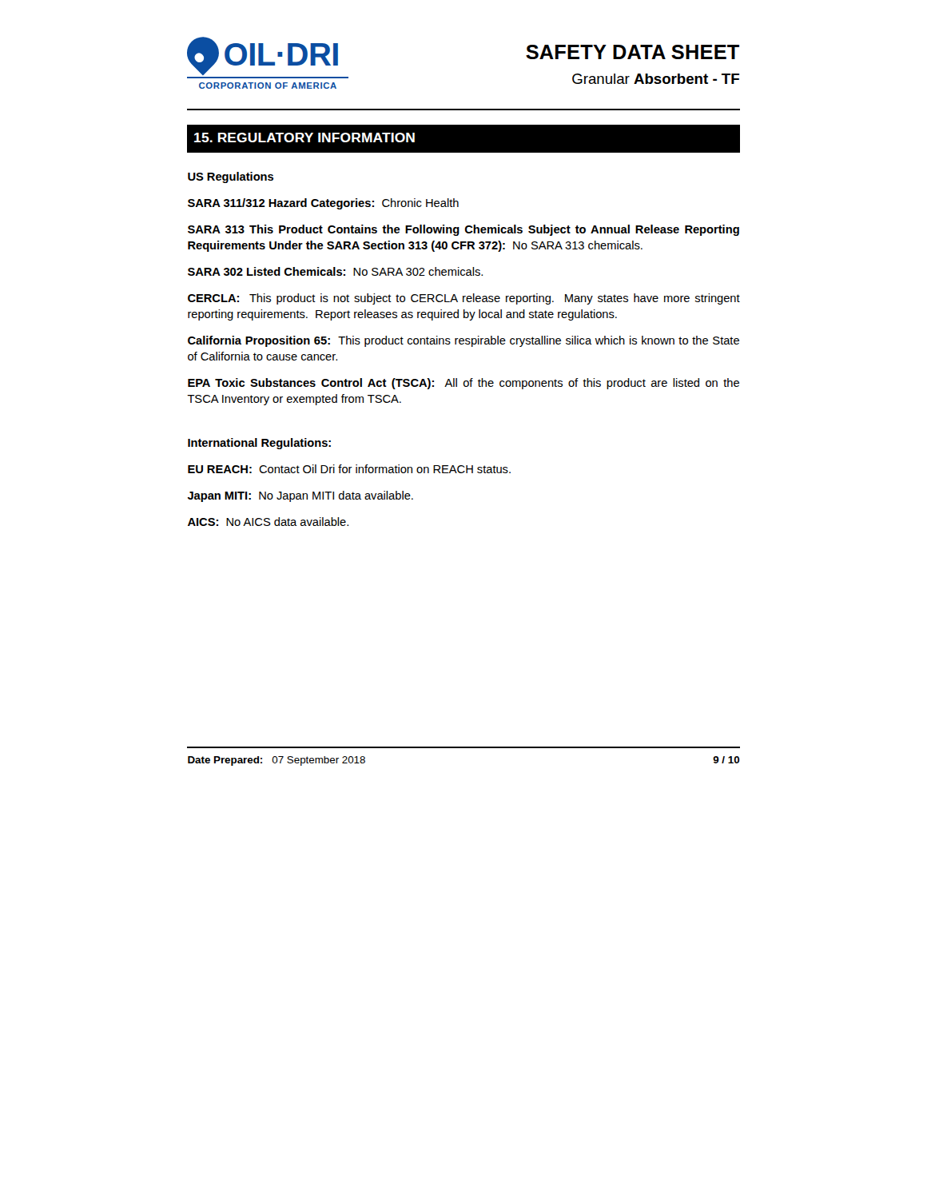OIL·DRI
CORPORATION OF AMERICA
SAFETY DATA SHEET
Granular Absorbent - TF
15. REGULATORY INFORMATION
US Regulations
SARA 311/312 Hazard Categories: Chronic Health
SARA 313 This Product Contains the Following Chemicals Subject to Annual Release Reporting Requirements Under the SARA Section 313 (40 CFR 372): No SARA 313 chemicals.
SARA 302 Listed Chemicals: No SARA 302 chemicals.
CERCLA: This product is not subject to CERCLA release reporting. Many states have more stringent reporting requirements. Report releases as required by local and state regulations.
California Proposition 65: This product contains respirable crystalline silica which is known to the State of California to cause cancer.
EPA Toxic Substances Control Act (TSCA): All of the components of this product are listed on the TSCA Inventory or exempted from TSCA.
International Regulations:
EU REACH: Contact Oil Dri for information on REACH status.
Japan MITI: No Japan MITI data available.
AICS: No AICS data available.
Date Prepared: 07 September 2018
9 / 10